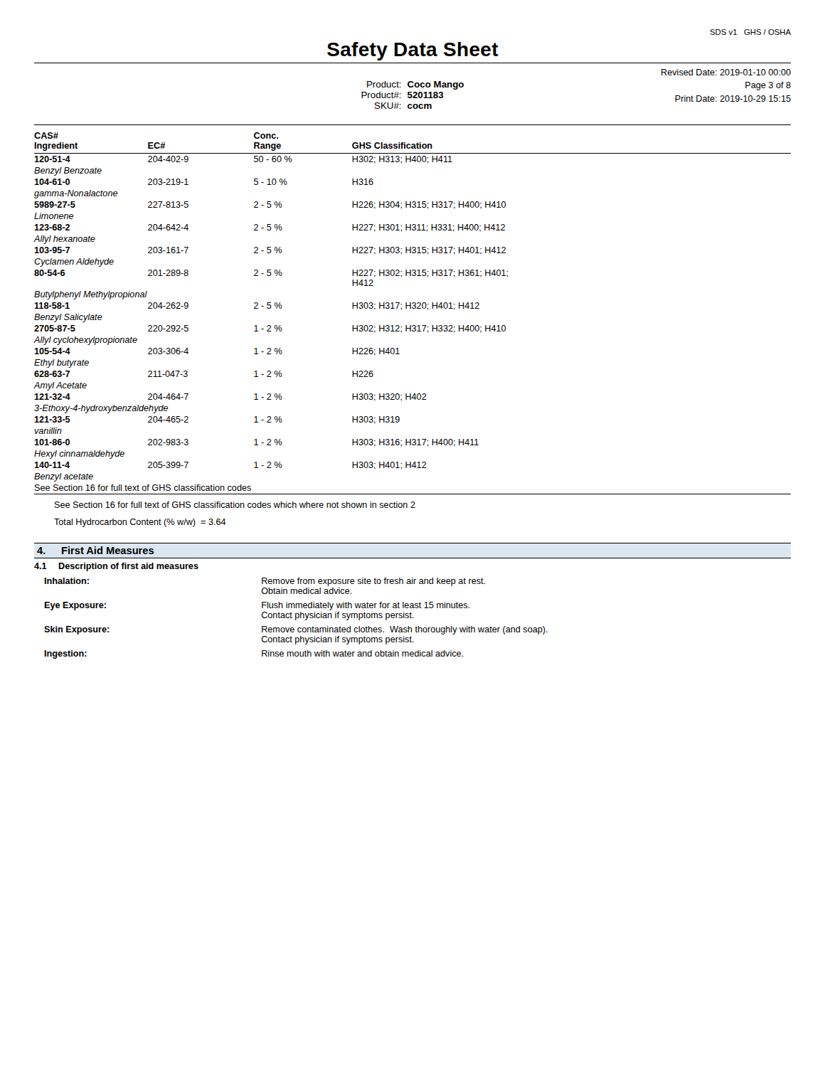SDS v1 GHS / OSHA
Safety Data Sheet
Revised Date: 2019-01-10 00:00
| Product: | Coco Mango |
| Product#: | 5201183 |
| SKU#: | cocm |
Page 3 of 8
Print Date: 2019-10-29 15:15
| CAS# Ingredient | EC# | Conc. Range | GHS Classification |
| --- | --- | --- | --- |
| 120-51-4 | 204-402-9 | 50 - 60 % | H302; H313; H400; H411 |
| Benzyl Benzoate |
| 104-61-0 | 203-219-1 | 5 - 10 % | H316 |
| gamma-Nonalactone |
| 5989-27-5 | 227-813-5 | 2 - 5 % | H226; H304; H315; H317; H400; H410 |
| Limonene |
| 123-68-2 | 204-642-4 | 2 - 5 % | H227; H301; H311; H331; H400; H412 |
| Allyl hexanoate |
| 103-95-7 | 203-161-7 | 2 - 5 % | H227; H303; H315; H317; H401; H412 |
| Cyclamen Aldehyde |
| 80-54-6 | 201-289-8 | 2 - 5 % | H227; H302; H315; H317; H361; H401; H412 |
| Butylphenyl Methylpropional |
| 118-58-1 | 204-262-9 | 2 - 5 % | H303; H317; H320; H401; H412 |
| Benzyl Salicylate |
| 2705-87-5 | 220-292-5 | 1 - 2 % | H302; H312; H317; H332; H400; H410 |
| Allyl cyclohexylpropionate |
| 105-54-4 | 203-306-4 | 1 - 2 % | H226; H401 |
| Ethyl butyrate |
| 628-63-7 | 211-047-3 | 1 - 2 % | H226 |
| Amyl Acetate |
| 121-32-4 | 204-464-7 | 1 - 2 % | H303; H320; H402 |
| 3-Ethoxy-4-hydroxybenzaldehyde |
| 121-33-5 | 204-465-2 | 1 - 2 % | H303; H319 |
| vanillin |
| 101-86-0 | 202-983-3 | 1 - 2 % | H303; H316; H317; H400; H411 |
| Hexyl cinnamaldehyde |
| 140-11-4 | 205-399-7 | 1 - 2 % | H303; H401; H412 |
| Benzyl acetate |
| See Section 16 for full text of GHS classification codes |
See Section 16 for full text of GHS classification codes which where not shown in section 2
Total Hydrocarbon Content (% w/w) = 3.64
4. First Aid Measures
4.1 Description of first aid measures
| Inhalation: | Remove from exposure site to fresh air and keep at rest. Obtain medical advice. |
| Eye Exposure: | Flush immediately with water for at least 15 minutes. Contact physician if symptoms persist. |
| Skin Exposure: | Remove contaminated clothes. Wash thoroughly with water (and soap). Contact physician if symptoms persist. |
| Ingestion: | Rinse mouth with water and obtain medical advice. |